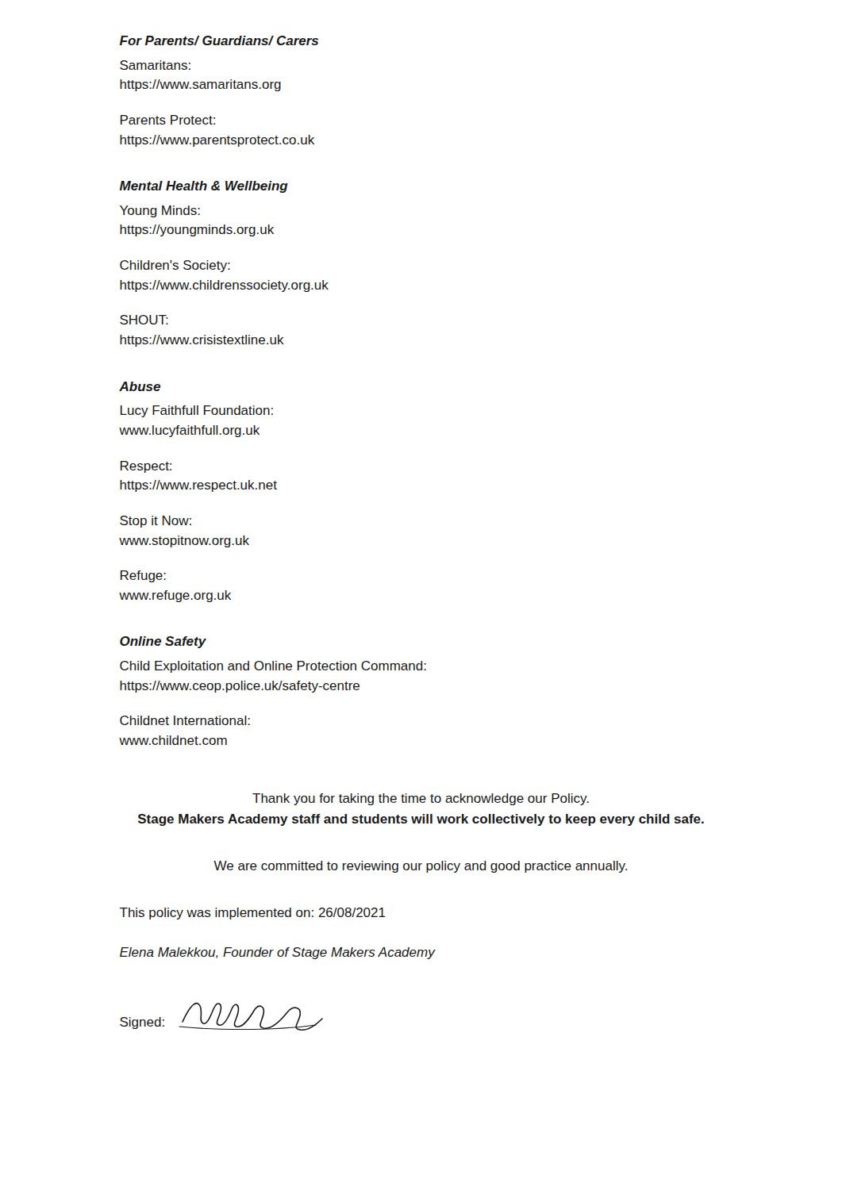For Parents/ Guardians/ Carers
Samaritans: https://www.samaritans.org
Parents Protect: https://www.parentsprotect.co.uk
Mental Health & Wellbeing
Young Minds: https://youngminds.org.uk
Children's Society: https://www.childrenssociety.org.uk
SHOUT: https://www.crisistextline.uk
Abuse
Lucy Faithfull Foundation: www.lucyfaithfull.org.uk
Respect: https://www.respect.uk.net
Stop it Now: www.stopitnow.org.uk
Refuge: www.refuge.org.uk
Online Safety
Child Exploitation and Online Protection Command: https://www.ceop.police.uk/safety-centre
Childnet International: www.childnet.com
Thank you for taking the time to acknowledge our Policy.
Stage Makers Academy staff and students will work collectively to keep every child safe.
We are committed to reviewing our policy and good practice annually.
This policy was implemented on: 26/08/2021
Elena Malekkou, Founder of Stage Makers Academy
Signed: